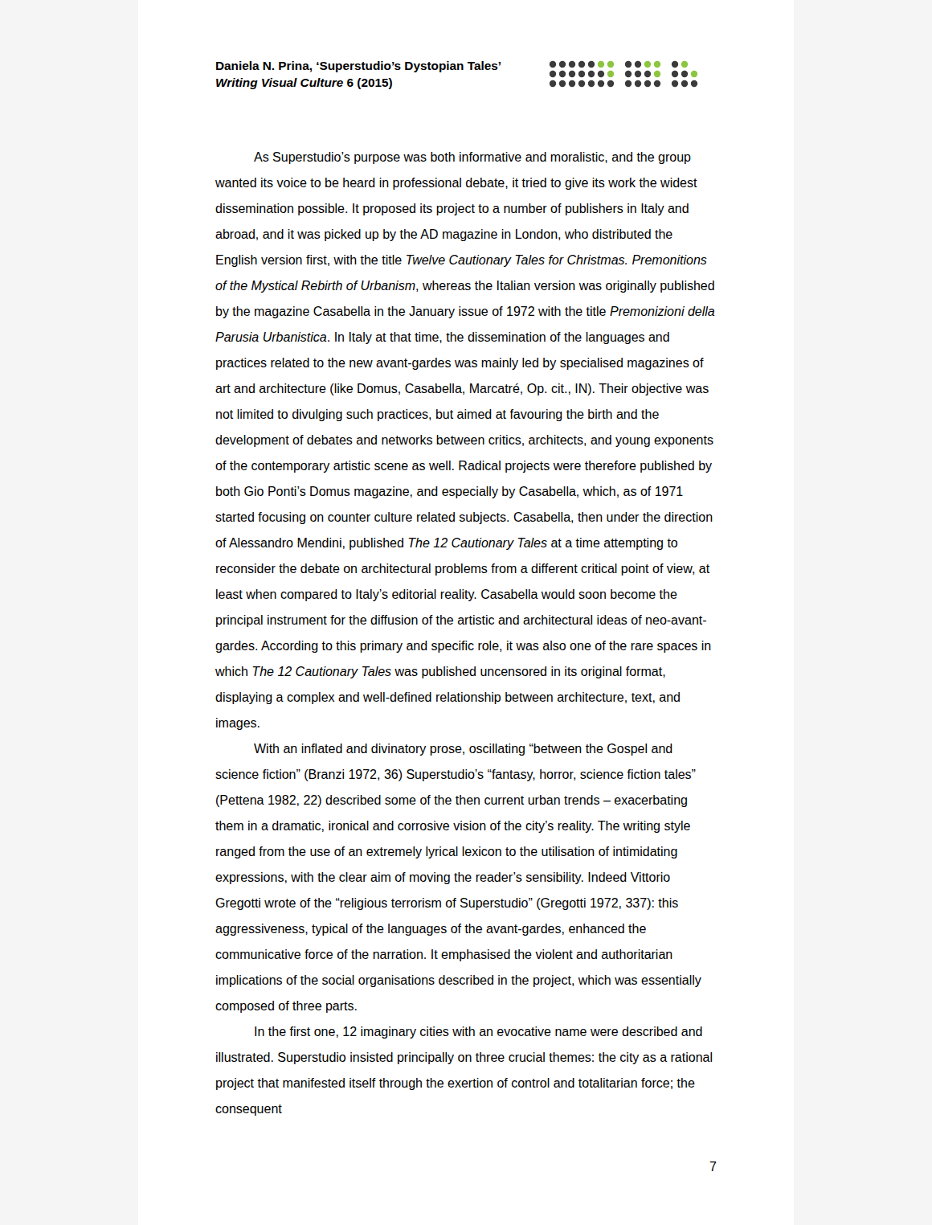Daniela N. Prina, ‘Superstudio’s Dystopian Tales’
Writing Visual Culture 6 (2015)
As Superstudio’s purpose was both informative and moralistic, and the group wanted its voice to be heard in professional debate, it tried to give its work the widest dissemination possible. It proposed its project to a number of publishers in Italy and abroad, and it was picked up by the AD magazine in London, who distributed the English version first, with the title Twelve Cautionary Tales for Christmas. Premonitions of the Mystical Rebirth of Urbanism, whereas the Italian version was originally published by the magazine Casabella in the January issue of 1972 with the title Premonizioni della Parusia Urbanistica. In Italy at that time, the dissemination of the languages and practices related to the new avant-gardes was mainly led by specialised magazines of art and architecture (like Domus, Casabella, Marcatré, Op. cit., IN). Their objective was not limited to divulging such practices, but aimed at favouring the birth and the development of debates and networks between critics, architects, and young exponents of the contemporary artistic scene as well. Radical projects were therefore published by both Gio Ponti’s Domus magazine, and especially by Casabella, which, as of 1971 started focusing on counter culture related subjects. Casabella, then under the direction of Alessandro Mendini, published The 12 Cautionary Tales at a time attempting to reconsider the debate on architectural problems from a different critical point of view, at least when compared to Italy’s editorial reality. Casabella would soon become the principal instrument for the diffusion of the artistic and architectural ideas of neo-avant-gardes. According to this primary and specific role, it was also one of the rare spaces in which The 12 Cautionary Tales was published uncensored in its original format, displaying a complex and well-defined relationship between architecture, text, and images.
With an inflated and divinatory prose, oscillating “between the Gospel and science fiction” (Branzi 1972, 36) Superstudio’s “fantasy, horror, science fiction tales” (Pettena 1982, 22) described some of the then current urban trends – exacerbating them in a dramatic, ironical and corrosive vision of the city’s reality. The writing style ranged from the use of an extremely lyrical lexicon to the utilisation of intimidating expressions, with the clear aim of moving the reader’s sensibility. Indeed Vittorio Gregotti wrote of the “religious terrorism of Superstudio” (Gregotti 1972, 337): this aggressiveness, typical of the languages of the avant-gardes, enhanced the communicative force of the narration. It emphasised the violent and authoritarian implications of the social organisations described in the project, which was essentially composed of three parts.
In the first one, 12 imaginary cities with an evocative name were described and illustrated. Superstudio insisted principally on three crucial themes: the city as a rational project that manifested itself through the exertion of control and totalitarian force; the consequent
7